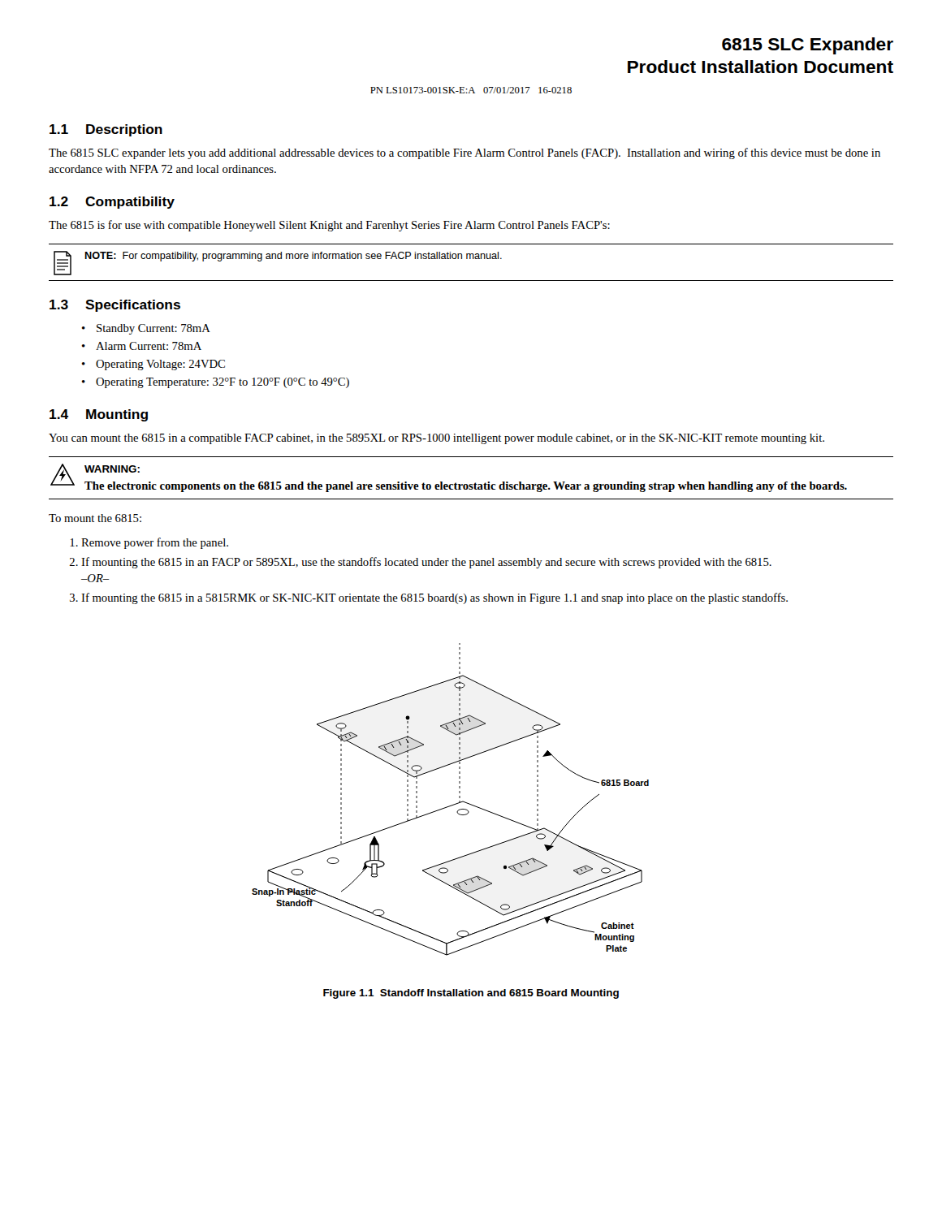6815 SLC Expander
Product Installation Document
PN LS10173-001SK-E:A 07/01/2017 16-0218
1.1 Description
The 6815 SLC expander lets you add additional addressable devices to a compatible Fire Alarm Control Panels (FACP). Installation and wiring of this device must be done in accordance with NFPA 72 and local ordinances.
1.2 Compatibility
The 6815 is for use with compatible Honeywell Silent Knight and Farenhyt Series Fire Alarm Control Panels FACP's:
NOTE: For compatibility, programming and more information see FACP installation manual.
1.3 Specifications
Standby Current: 78mA
Alarm Current: 78mA
Operating Voltage: 24VDC
Operating Temperature: 32°F to 120°F (0°C to 49°C)
1.4 Mounting
You can mount the 6815 in a compatible FACP cabinet, in the 5895XL or RPS-1000 intelligent power module cabinet, or in the SK-NIC-KIT remote mounting kit.
WARNING: The electronic components on the 6815 and the panel are sensitive to electrostatic discharge. Wear a grounding strap when handling any of the boards.
To mount the 6815:
Remove power from the panel.
If mounting the 6815 in an FACP or 5895XL, use the standoffs located under the panel assembly and secure with screws provided with the 6815.
–OR–
If mounting the 6815 in a 5815RMK or SK-NIC-KIT orientate the 6815 board(s) as shown in Figure 1.1 and snap into place on the plastic standoffs.
6815 Board Snap-In Plastic Standoff Cabinet Mounting Plate
Figure 1.1 Standoff Installation and 6815 Board Mounting